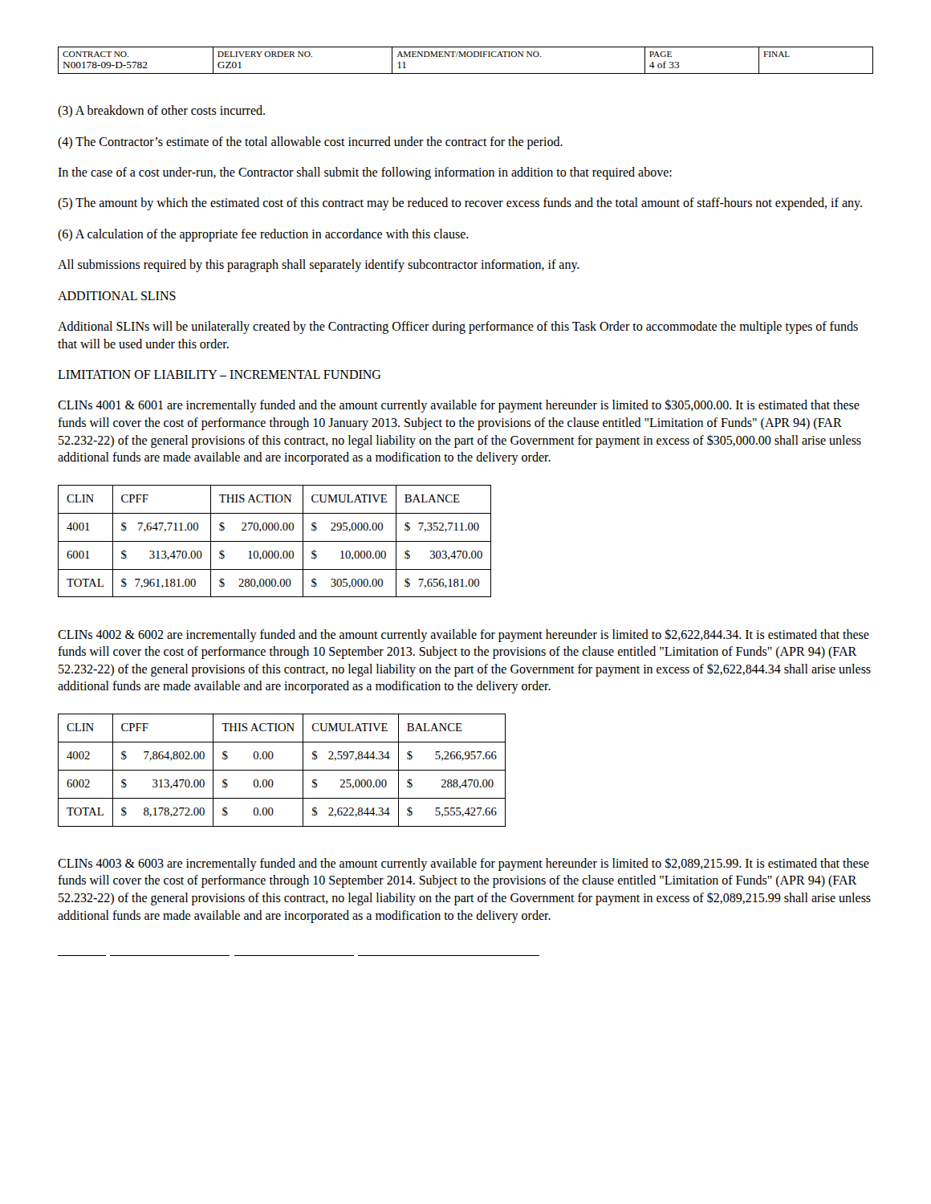| CONTRACT NO. N00178-09-D-5782 | DELIVERY ORDER NO. GZ01 | AMENDMENT/MODIFICATION NO. 11 | PAGE 4 of 33 | FINAL |
(3) A breakdown of other costs incurred.
(4) The Contractor’s estimate of the total allowable cost incurred under the contract for the period.
In the case of a cost under-run, the Contractor shall submit the following information in addition to that required above:
(5) The amount by which the estimated cost of this contract may be reduced to recover excess funds and the total amount of staff-hours not expended, if any.
(6) A calculation of the appropriate fee reduction in accordance with this clause.
All submissions required by this paragraph shall separately identify subcontractor information, if any.
ADDITIONAL SLINS
Additional SLINs will be unilaterally created by the Contracting Officer during performance of this Task Order to accommodate the multiple types of funds that will be used under this order.
LIMITATION OF LIABILITY – INCREMENTAL FUNDING
CLINs 4001 & 6001 are incrementally funded and the amount currently available for payment hereunder is limited to $305,000.00. It is estimated that these funds will cover the cost of performance through 10 January 2013. Subject to the provisions of the clause entitled "Limitation of Funds" (APR 94) (FAR 52.232-22) of the general provisions of this contract, no legal liability on the part of the Government for payment in excess of $305,000.00 shall arise unless additional funds are made available and are incorporated as a modification to the delivery order.
| CLIN | CPFF | THIS ACTION | CUMULATIVE | BALANCE |
| --- | --- | --- | --- | --- |
| 4001 | $ 7,647,711.00 | $ 270,000.00 | $ 295,000.00 | $ 7,352,711.00 |
| 6001 | $ 313,470.00 | $ 10,000.00 | $ 10,000.00 | $ 303,470.00 |
| TOTAL | $ 7,961,181.00 | $ 280,000.00 | $ 305,000.00 | $ 7,656,181.00 |
CLINs 4002 & 6002 are incrementally funded and the amount currently available for payment hereunder is limited to $2,622,844.34. It is estimated that these funds will cover the cost of performance through 10 September 2013. Subject to the provisions of the clause entitled "Limitation of Funds" (APR 94) (FAR 52.232-22) of the general provisions of this contract, no legal liability on the part of the Government for payment in excess of $2,622,844.34 shall arise unless additional funds are made available and are incorporated as a modification to the delivery order.
| CLIN | CPFF | THIS ACTION | CUMULATIVE | BALANCE |
| --- | --- | --- | --- | --- |
| 4002 | $ 7,864,802.00 | $ 0.00 | $ 2,597,844.34 | $ 5,266,957.66 |
| 6002 | $ 313,470.00 | $ 0.00 | $ 25,000.00 | $ 288,470.00 |
| TOTAL | $ 8,178,272.00 | $ 0.00 | $ 2,622,844.34 | $ 5,555,427.66 |
CLINs 4003 & 6003 are incrementally funded and the amount currently available for payment hereunder is limited to $2,089,215.99. It is estimated that these funds will cover the cost of performance through 10 September 2014. Subject to the provisions of the clause entitled "Limitation of Funds" (APR 94) (FAR 52.232-22) of the general provisions of this contract, no legal liability on the part of the Government for payment in excess of $2,089,215.99 shall arise unless additional funds are made available and are incorporated as a modification to the delivery order.